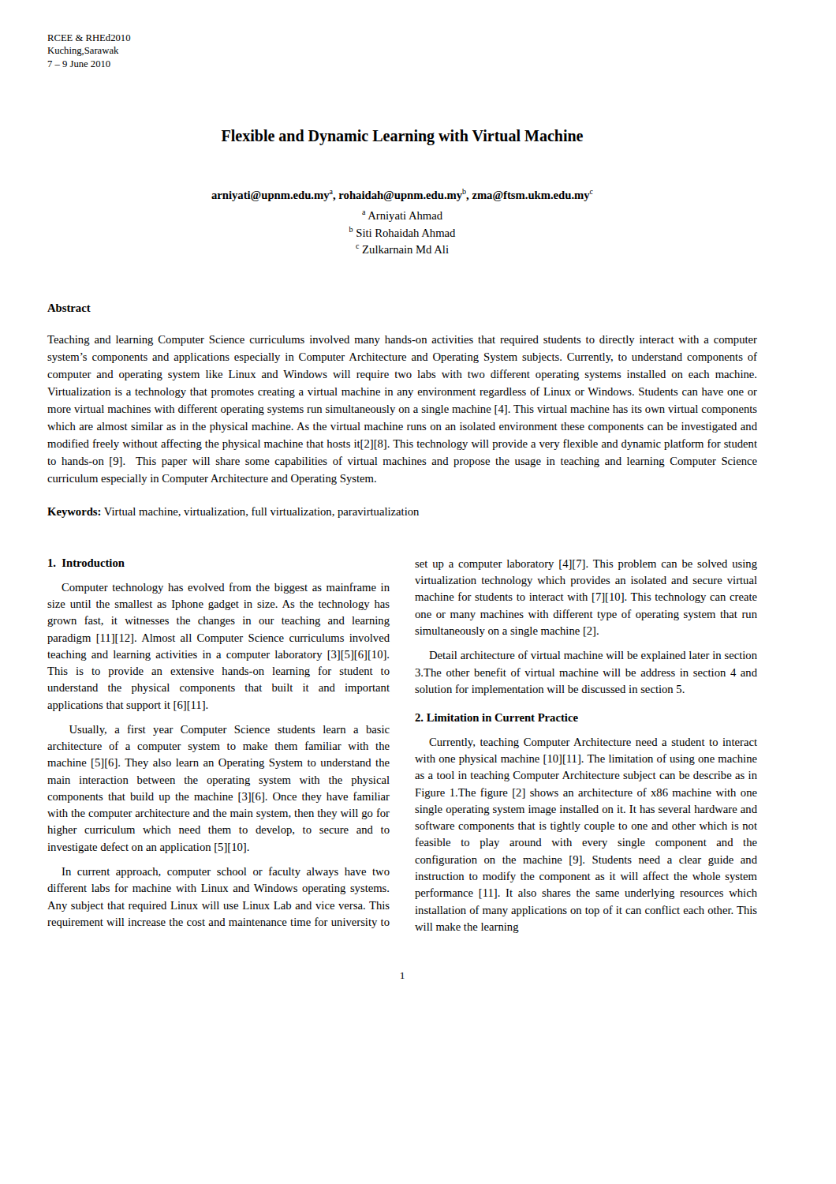RCEE & RHEd2010
Kuching,Sarawak
7 – 9 June 2010
Flexible and Dynamic Learning with Virtual Machine
arniyati@upnm.edu.mya, rohaidah@upnm.edu.myb, zma@ftsm.ukm.edu.myc
a Arniyati Ahmad
b Siti Rohaidah Ahmad
c Zulkarnain Md Ali
Abstract
Teaching and learning Computer Science curriculums involved many hands-on activities that required students to directly interact with a computer system’s components and applications especially in Computer Architecture and Operating System subjects. Currently, to understand components of computer and operating system like Linux and Windows will require two labs with two different operating systems installed on each machine. Virtualization is a technology that promotes creating a virtual machine in any environment regardless of Linux or Windows. Students can have one or more virtual machines with different operating systems run simultaneously on a single machine [4]. This virtual machine has its own virtual components which are almost similar as in the physical machine. As the virtual machine runs on an isolated environment these components can be investigated and modified freely without affecting the physical machine that hosts it[2][8]. This technology will provide a very flexible and dynamic platform for student to hands-on [9]. This paper will share some capabilities of virtual machines and propose the usage in teaching and learning Computer Science curriculum especially in Computer Architecture and Operating System.
Keywords: Virtual machine, virtualization, full virtualization, paravirtualization
1. Introduction
Computer technology has evolved from the biggest as mainframe in size until the smallest as Iphone gadget in size. As the technology has grown fast, it witnesses the changes in our teaching and learning paradigm [11][12]. Almost all Computer Science curriculums involved teaching and learning activities in a computer laboratory [3][5][6][10]. This is to provide an extensive hands-on learning for student to understand the physical components that built it and important applications that support it [6][11].
Usually, a first year Computer Science students learn a basic architecture of a computer system to make them familiar with the machine [5][6]. They also learn an Operating System to understand the main interaction between the operating system with the physical components that build up the machine [3][6]. Once they have familiar with the computer architecture and the main system, then they will go for higher curriculum which need them to develop, to secure and to investigate defect on an application [5][10].
In current approach, computer school or faculty always have two different labs for machine with Linux and Windows operating systems. Any subject that required Linux will use Linux Lab and vice versa. This requirement will increase the cost and maintenance time for university to set up a computer laboratory [4][7]. This problem can be solved using virtualization technology which provides an isolated and secure virtual machine for students to interact with [7][10]. This technology can create one or many machines with different type of operating system that run simultaneously on a single machine [2].
Detail architecture of virtual machine will be explained later in section 3.The other benefit of virtual machine will be address in section 4 and solution for implementation will be discussed in section 5.
2. Limitation in Current Practice
Currently, teaching Computer Architecture need a student to interact with one physical machine [10][11]. The limitation of using one machine as a tool in teaching Computer Architecture subject can be describe as in Figure 1.The figure [2] shows an architecture of x86 machine with one single operating system image installed on it. It has several hardware and software components that is tightly couple to one and other which is not feasible to play around with every single component and the configuration on the machine [9]. Students need a clear guide and instruction to modify the component as it will affect the whole system performance [11]. It also shares the same underlying resources which installation of many applications on top of it can conflict each other. This will make the learning
1